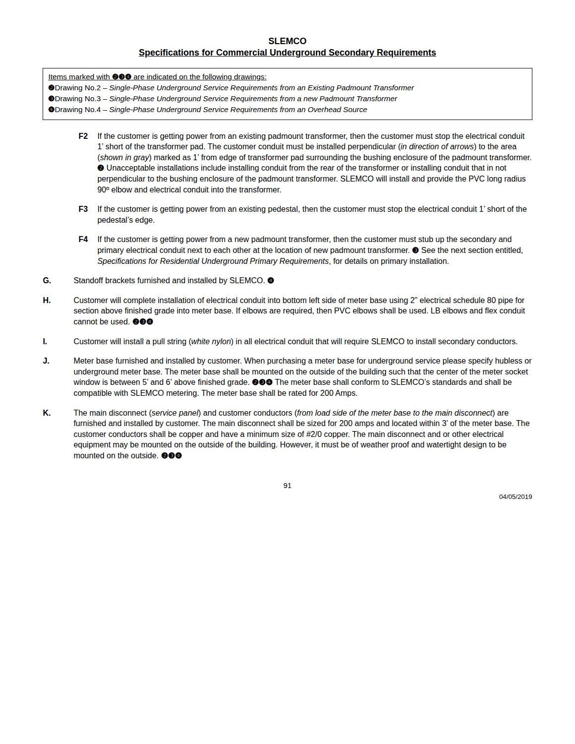SLEMCO Specifications for Commercial Underground Secondary Requirements
Items marked with ❷❸❹ are indicated on the following drawings:
❷ Drawing No.2 – Single-Phase Underground Service Requirements from an Existing Padmount Transformer
❸ Drawing No.3 – Single-Phase Underground Service Requirements from a new Padmount Transformer
❹ Drawing No.4 – Single-Phase Underground Service Requirements from an Overhead Source
F2
If the customer is getting power from an existing padmount transformer, then the customer must stop the electrical conduit 1’ short of the transformer pad. The customer conduit must be installed perpendicular (in direction of arrows) to the area (shown in gray) marked as 1’ from edge of transformer pad surrounding the bushing enclosure of the padmount transformer. ❷ Unacceptable installations include installing conduit from the rear of the transformer or installing conduit that in not perpendicular to the bushing enclosure of the padmount transformer. SLEMCO will install and provide the PVC long radius 90º elbow and electrical conduit into the transformer.
F3
If the customer is getting power from an existing pedestal, then the customer must stop the electrical conduit 1’ short of the pedestal’s edge.
F4
If the customer is getting power from a new padmount transformer, then the customer must stub up the secondary and primary electrical conduit next to each other at the location of new padmount transformer. ❸ See the next section entitled, Specifications for Residential Underground Primary Requirements, for details on primary installation.
G.
Standoff brackets furnished and installed by SLEMCO. ❹
H.
Customer will complete installation of electrical conduit into bottom left side of meter base using 2” electrical schedule 80 pipe for section above finished grade into meter base. If elbows are required, then PVC elbows shall be used. LB elbows and flex conduit cannot be used. ❷❸❹
I.
Customer will install a pull string (white nylon) in all electrical conduit that will require SLEMCO to install secondary conductors.
J.
Meter base furnished and installed by customer. When purchasing a meter base for underground service please specify hubless or underground meter base. The meter base shall be mounted on the outside of the building such that the center of the meter socket window is between 5’ and 6’ above finished grade. ❷❸❹ The meter base shall conform to SLEMCO’s standards and shall be compatible with SLEMCO metering. The meter base shall be rated for 200 Amps.
K.
The main disconnect (service panel) and customer conductors (from load side of the meter base to the main disconnect) are furnished and installed by customer. The main disconnect shall be sized for 200 amps and located within 3’ of the meter base. The customer conductors shall be copper and have a minimum size of #2/0 copper. The main disconnect and or other electrical equipment may be mounted on the outside of the building. However, it must be of weather proof and watertight design to be mounted on the outside. ❷❸❹
91
04/05/2019